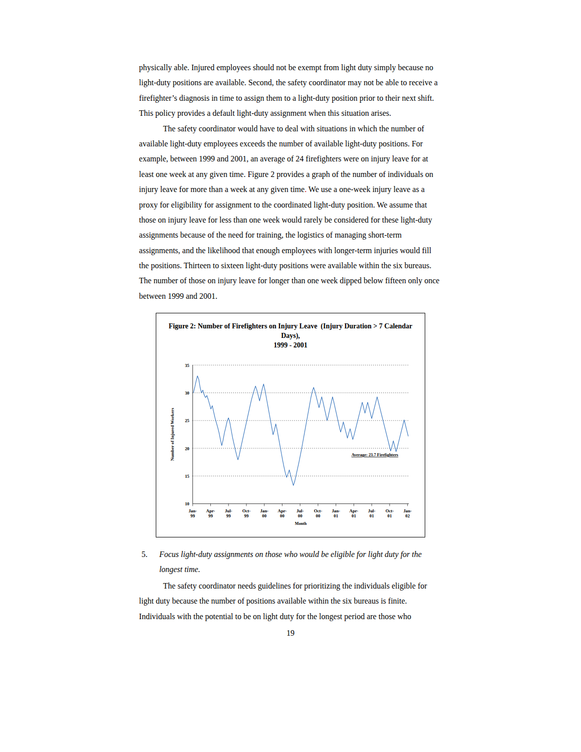physically able. Injured employees should not be exempt from light duty simply because no light-duty positions are available. Second, the safety coordinator may not be able to receive a firefighter’s diagnosis in time to assign them to a light-duty position prior to their next shift. This policy provides a default light-duty assignment when this situation arises.
The safety coordinator would have to deal with situations in which the number of available light-duty employees exceeds the number of available light-duty positions. For example, between 1999 and 2001, an average of 24 firefighters were on injury leave for at least one week at any given time. Figure 2 provides a graph of the number of individuals on injury leave for more than a week at any given time. We use a one-week injury leave as a proxy for eligibility for assignment to the coordinated light-duty position. We assume that those on injury leave for less than one week would rarely be considered for these light-duty assignments because of the need for training, the logistics of managing short-term assignments, and the likelihood that enough employees with longer-term injuries would fill the positions. Thirteen to sixteen light-duty positions were available within the six bureaus. The number of those on injury leave for longer than one week dipped below fifteen only once between 1999 and 2001.
Figure 2: Number of Firefighters on Injury Leave (Injury Duration > 7 Calendar Days),
1999 - 2001
35 30 25 20 15 10 Number of Injured Workers Jan-99 Apr-99 Jul-99 Oct-99 Jan-00 Apr-00 Jul-00 Oct-00 Jan-01 Apr-01 Jul-01 Oct-01 Jan-02 Month Average: 23.7 Firefighters
5.
Focus light-duty assignments on those who would be eligible for light duty for the longest time.
The safety coordinator needs guidelines for prioritizing the individuals eligible for light duty because the number of positions available within the six bureaus is finite. Individuals with the potential to be on light duty for the longest period are those who
19